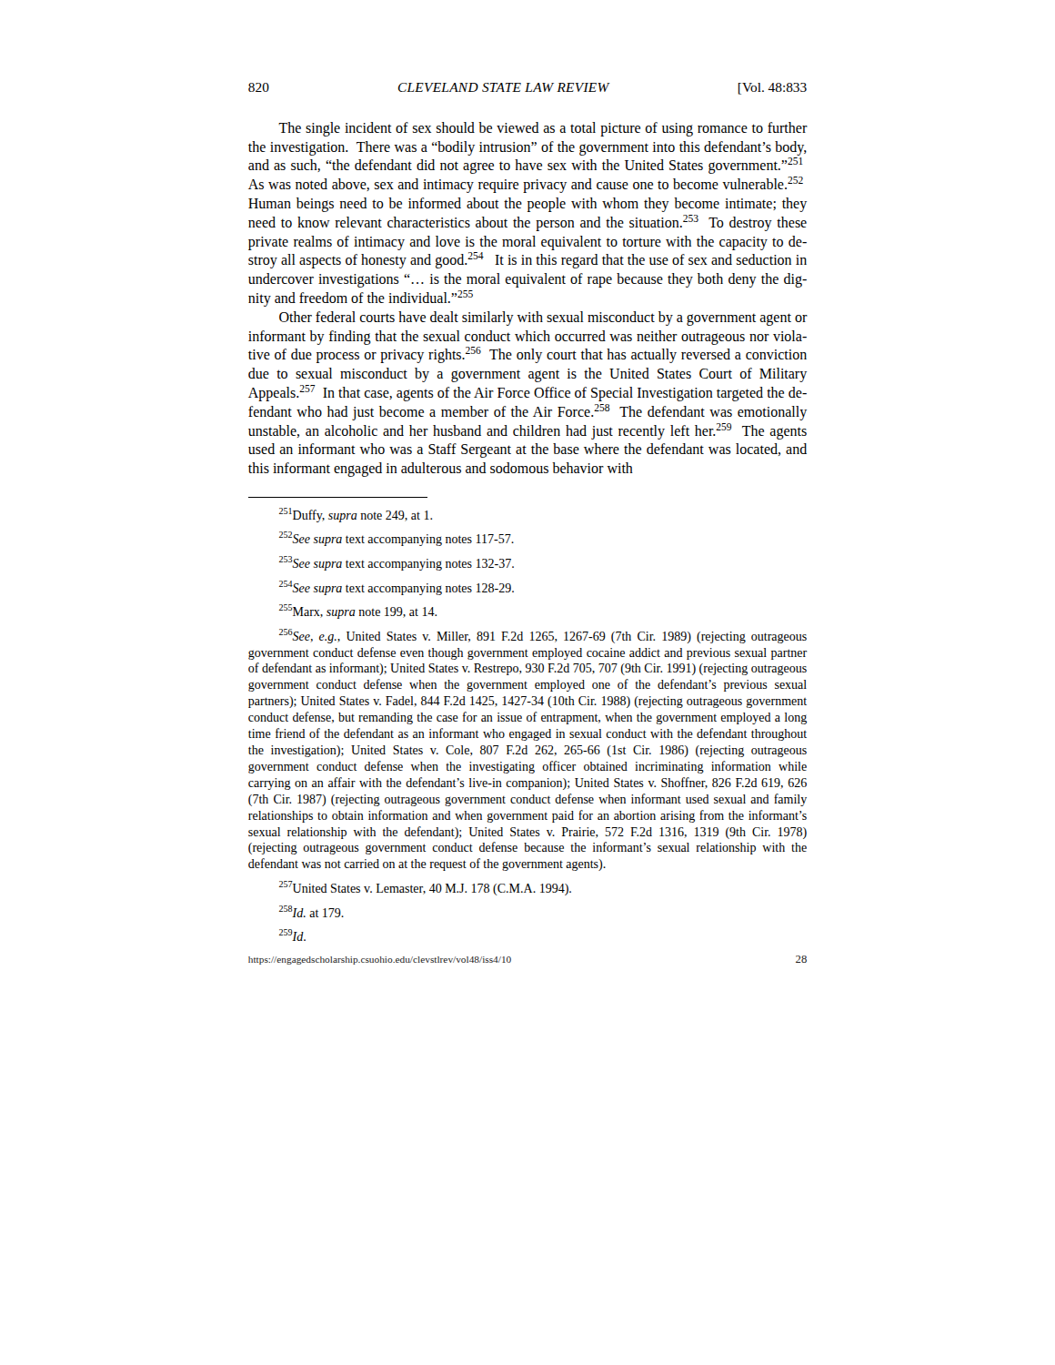820 CLEVELAND STATE LAW REVIEW [Vol. 48:833
The single incident of sex should be viewed as a total picture of using romance to further the investigation. There was a “bodily intrusion” of the government into this defendant’s body, and as such, “the defendant did not agree to have sex with the United States government.”251 As was noted above, sex and intimacy require privacy and cause one to become vulnerable.252 Human beings need to be informed about the people with whom they become intimate; they need to know relevant characteristics about the person and the situation.253 To destroy these private realms of intimacy and love is the moral equivalent to torture with the capacity to destroy all aspects of honesty and good.254 It is in this regard that the use of sex and seduction in undercover investigations “… is the moral equivalent of rape because they both deny the dignity and freedom of the individual.”255
Other federal courts have dealt similarly with sexual misconduct by a government agent or informant by finding that the sexual conduct which occurred was neither outrageous nor violative of due process or privacy rights.256 The only court that has actually reversed a conviction due to sexual misconduct by a government agent is the United States Court of Military Appeals.257 In that case, agents of the Air Force Office of Special Investigation targeted the defendant who had just become a member of the Air Force.258 The defendant was emotionally unstable, an alcoholic and her husband and children had just recently left her.259 The agents used an informant who was a Staff Sergeant at the base where the defendant was located, and this informant engaged in adulterous and sodomous behavior with
251Duffy, supra note 249, at 1.
252See supra text accompanying notes 117-57.
253See supra text accompanying notes 132-37.
254See supra text accompanying notes 128-29.
255Marx, supra note 199, at 14.
256See, e.g., United States v. Miller, 891 F.2d 1265, 1267-69 (7th Cir. 1989) (rejecting outrageous government conduct defense even though government employed cocaine addict and previous sexual partner of defendant as informant); United States v. Restrepo, 930 F.2d 705, 707 (9th Cir. 1991) (rejecting outrageous government conduct defense when the government employed one of the defendant’s previous sexual partners); United States v. Fadel, 844 F.2d 1425, 1427-34 (10th Cir. 1988) (rejecting outrageous government conduct defense, but remanding the case for an issue of entrapment, when the government employed a long time friend of the defendant as an informant who engaged in sexual conduct with the defendant throughout the investigation); United States v. Cole, 807 F.2d 262, 265-66 (1st Cir. 1986) (rejecting outrageous government conduct defense when the investigating officer obtained incriminating information while carrying on an affair with the defendant’s live-in companion); United States v. Shoffner, 826 F.2d 619, 626 (7th Cir. 1987) (rejecting outrageous government conduct defense when informant used sexual and family relationships to obtain information and when government paid for an abortion arising from the informant’s sexual relationship with the defendant); United States v. Prairie, 572 F.2d 1316, 1319 (9th Cir. 1978) (rejecting outrageous government conduct defense because the informant’s sexual relationship with the defendant was not carried on at the request of the government agents).
257United States v. Lemaster, 40 M.J. 178 (C.M.A. 1994).
258Id. at 179.
259Id.
https://engagedscholarship.csuohio.edu/clevstlrev/vol48/iss4/10 28